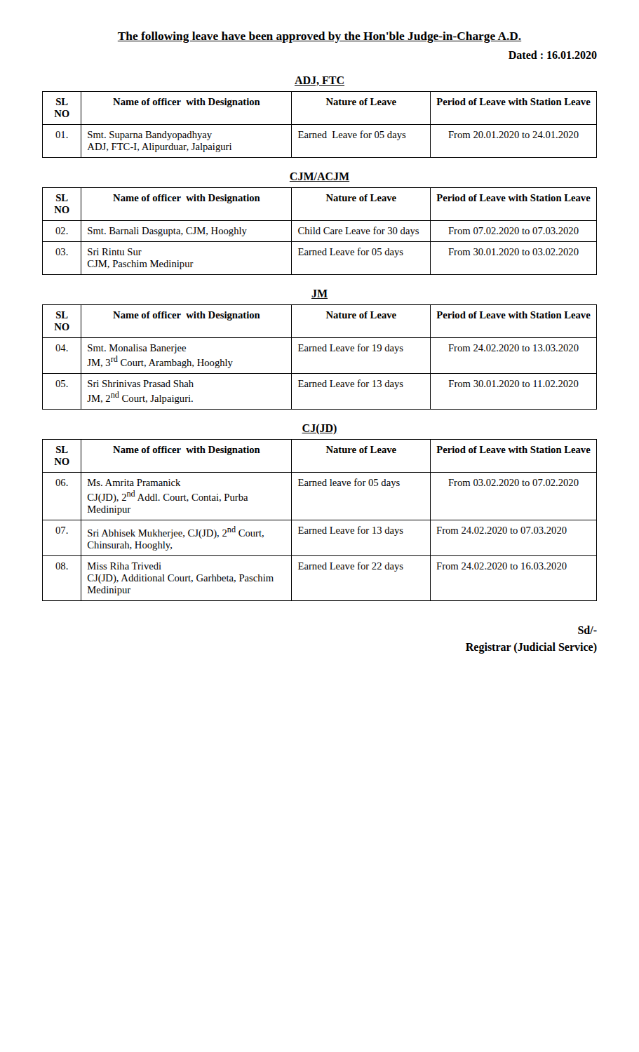The following leave have been approved by the Hon'ble Judge-in-Charge A.D.
Dated : 16.01.2020
ADJ, FTC
| SL NO | Name of officer with Designation | Nature of Leave | Period of Leave with Station Leave |
| --- | --- | --- | --- |
| 01. | Smt. Suparna Bandyopadhyay ADJ, FTC-I, Alipurduar, Jalpaiguri | Earned Leave for 05 days | From 20.01.2020 to 24.01.2020 |
CJM/ACJM
| SL NO | Name of officer with Designation | Nature of Leave | Period of Leave with Station Leave |
| --- | --- | --- | --- |
| 02. | Smt. Barnali Dasgupta, CJM, Hooghly | Child Care Leave for 30 days | From 07.02.2020 to 07.03.2020 |
| 03. | Sri Rintu Sur CJM, Paschim Medinipur | Earned Leave for 05 days | From 30.01.2020 to 03.02.2020 |
JM
| SL NO | Name of officer with Designation | Nature of Leave | Period of Leave with Station Leave |
| --- | --- | --- | --- |
| 04. | Smt. Monalisa Banerjee JM, 3 rd Court, Arambagh, Hooghly | Earned Leave for 19 days | From 24.02.2020 to 13.03.2020 |
| 05. | Sri Shrinivas Prasad Shah JM, 2 nd Court, Jalpaiguri. | Earned Leave for 13 days | From 30.01.2020 to 11.02.2020 |
CJ(JD)
| SL NO | Name of officer with Designation | Nature of Leave | Period of Leave with Station Leave |
| --- | --- | --- | --- |
| 06. | Ms. Amrita Pramanick CJ(JD), 2 nd Addl. Court, Contai, Purba Medinipur | Earned leave for 05 days | From 03.02.2020 to 07.02.2020 |
| 07. | Sri Abhisek Mukherjee, CJ(JD), 2 nd Court, Chinsurah, Hooghly, | Earned Leave for 13 days | From 24.02.2020 to 07.03.2020 |
| 08. | Miss Riha Trivedi CJ(JD), Additional Court, Garhbeta, Paschim Medinipur | Earned Leave for 22 days | From 24.02.2020 to 16.03.2020 |
Sd/-
Registrar (Judicial Service)